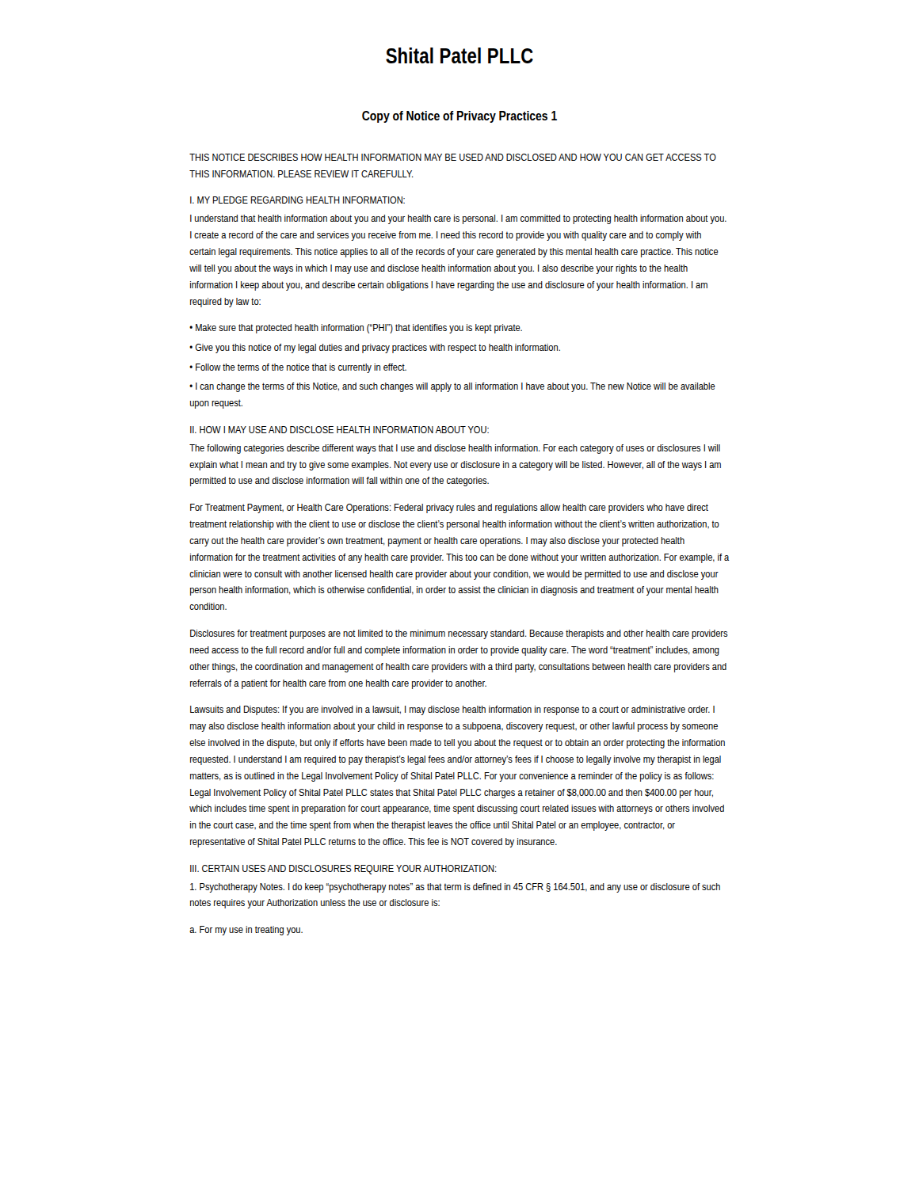Shital Patel PLLC
Copy of Notice of Privacy Practices 1
THIS NOTICE DESCRIBES HOW HEALTH INFORMATION MAY BE USED AND DISCLOSED AND HOW YOU CAN GET ACCESS TO THIS INFORMATION. PLEASE REVIEW IT CAREFULLY.
I. MY PLEDGE REGARDING HEALTH INFORMATION:
I understand that health information about you and your health care is personal. I am committed to protecting health information about you. I create a record of the care and services you receive from me. I need this record to provide you with quality care and to comply with certain legal requirements. This notice applies to all of the records of your care generated by this mental health care practice. This notice will tell you about the ways in which I may use and disclose health information about you. I also describe your rights to the health information I keep about you, and describe certain obligations I have regarding the use and disclosure of your health information. I am required by law to:
• Make sure that protected health information (“PHI”) that identifies you is kept private.
• Give you this notice of my legal duties and privacy practices with respect to health information.
• Follow the terms of the notice that is currently in effect.
• I can change the terms of this Notice, and such changes will apply to all information I have about you. The new Notice will be available upon request.
II. HOW I MAY USE AND DISCLOSE HEALTH INFORMATION ABOUT YOU:
The following categories describe different ways that I use and disclose health information. For each category of uses or disclosures I will explain what I mean and try to give some examples. Not every use or disclosure in a category will be listed. However, all of the ways I am permitted to use and disclose information will fall within one of the categories.
For Treatment Payment, or Health Care Operations: Federal privacy rules and regulations allow health care providers who have direct treatment relationship with the client to use or disclose the client’s personal health information without the client’s written authorization, to carry out the health care provider’s own treatment, payment or health care operations. I may also disclose your protected health information for the treatment activities of any health care provider. This too can be done without your written authorization. For example, if a clinician were to consult with another licensed health care provider about your condition, we would be permitted to use and disclose your person health information, which is otherwise confidential, in order to assist the clinician in diagnosis and treatment of your mental health condition.
Disclosures for treatment purposes are not limited to the minimum necessary standard. Because therapists and other health care providers need access to the full record and/or full and complete information in order to provide quality care. The word “treatment” includes, among other things, the coordination and management of health care providers with a third party, consultations between health care providers and referrals of a patient for health care from one health care provider to another.
Lawsuits and Disputes: If you are involved in a lawsuit, I may disclose health information in response to a court or administrative order. I may also disclose health information about your child in response to a subpoena, discovery request, or other lawful process by someone else involved in the dispute, but only if efforts have been made to tell you about the request or to obtain an order protecting the information requested. I understand I am required to pay therapist’s legal fees and/or attorney’s fees if I choose to legally involve my therapist in legal matters, as is outlined in the Legal Involvement Policy of Shital Patel PLLC. For your convenience a reminder of the policy is as follows: Legal Involvement Policy of Shital Patel PLLC states that Shital Patel PLLC charges a retainer of $8,000.00 and then $400.00 per hour, which includes time spent in preparation for court appearance, time spent discussing court related issues with attorneys or others involved in the court case, and the time spent from when the therapist leaves the office until Shital Patel or an employee, contractor, or representative of Shital Patel PLLC returns to the office. This fee is NOT covered by insurance.
III. CERTAIN USES AND DISCLOSURES REQUIRE YOUR AUTHORIZATION:
1. Psychotherapy Notes. I do keep “psychotherapy notes” as that term is defined in 45 CFR § 164.501, and any use or disclosure of such notes requires your Authorization unless the use or disclosure is:
a. For my use in treating you.